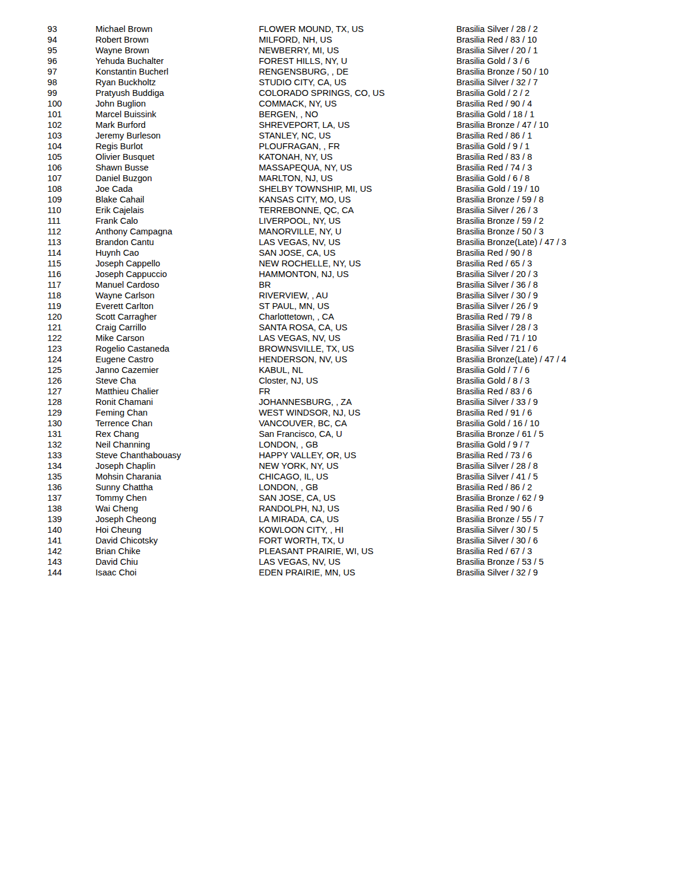| 93 | Michael Brown | FLOWER MOUND, TX, US | Brasilia Silver / 28 / 2 |
| 94 | Robert Brown | MILFORD, NH, US | Brasilia Red / 83 / 10 |
| 95 | Wayne Brown | NEWBERRY, MI, US | Brasilia Silver / 20 / 1 |
| 96 | Yehuda Buchalter | FOREST HILLS, NY, U | Brasilia Gold / 3 / 6 |
| 97 | Konstantin Bucherl | RENGENSBURG, , DE | Brasilia Bronze / 50 / 10 |
| 98 | Ryan Buckholtz | STUDIO CITY, CA, US | Brasilia Silver / 32 / 7 |
| 99 | Pratyush Buddiga | COLORADO SPRINGS, CO, US | Brasilia Gold / 2 / 2 |
| 100 | John Buglion | COMMACK, NY, US | Brasilia Red / 90 / 4 |
| 101 | Marcel Buissink | BERGEN, , NO | Brasilia Gold / 18 / 1 |
| 102 | Mark Burford | SHREVEPORT, LA, US | Brasilia Bronze / 47 / 10 |
| 103 | Jeremy Burleson | STANLEY, NC, US | Brasilia Red / 86 / 1 |
| 104 | Regis Burlot | PLOUFRAGAN, , FR | Brasilia Gold / 9 / 1 |
| 105 | Olivier Busquet | KATONAH, NY, US | Brasilia Red / 83 / 8 |
| 106 | Shawn Busse | MASSAPEQUA, NY, US | Brasilia Red / 74 / 3 |
| 107 | Daniel Buzgon | MARLTON, NJ, US | Brasilia Gold / 6 / 8 |
| 108 | Joe Cada | SHELBY TOWNSHIP, MI, US | Brasilia Gold / 19 / 10 |
| 109 | Blake Cahail | KANSAS CITY, MO, US | Brasilia Bronze / 59 / 8 |
| 110 | Erik Cajelais | TERREBONNE, QC, CA | Brasilia Silver / 26 / 3 |
| 111 | Frank Calo | LIVERPOOL, NY, US | Brasilia Bronze / 59 / 2 |
| 112 | Anthony Campagna | MANORVILLE, NY, U | Brasilia Bronze / 50 / 3 |
| 113 | Brandon Cantu | LAS VEGAS, NV, US | Brasilia Bronze(Late) / 47 / 3 |
| 114 | Huynh Cao | SAN JOSE, CA, US | Brasilia Red / 90 / 8 |
| 115 | Joseph Cappello | NEW ROCHELLE, NY, US | Brasilia Red / 65 / 3 |
| 116 | Joseph Cappuccio | HAMMONTON, NJ, US | Brasilia Silver / 20 / 3 |
| 117 | Manuel Cardoso | BR | Brasilia Silver / 36 / 8 |
| 118 | Wayne Carlson | RIVERVIEW, , AU | Brasilia Silver / 30 / 9 |
| 119 | Everett Carlton | ST PAUL, MN, US | Brasilia Silver / 26 / 9 |
| 120 | Scott Carragher | Charlottetown, , CA | Brasilia Red / 79 / 8 |
| 121 | Craig Carrillo | SANTA ROSA, CA, US | Brasilia Silver / 28 / 3 |
| 122 | Mike Carson | LAS VEGAS, NV, US | Brasilia Red / 71 / 10 |
| 123 | Rogelio Castaneda | BROWNSVILLE, TX, US | Brasilia Silver / 21 / 6 |
| 124 | Eugene Castro | HENDERSON, NV, US | Brasilia Bronze(Late) / 47 / 4 |
| 125 | Janno Cazemier | KABUL, NL | Brasilia Gold / 7 / 6 |
| 126 | Steve Cha | Closter, NJ, US | Brasilia Gold / 8 / 3 |
| 127 | Matthieu Chalier | FR | Brasilia Red / 83 / 6 |
| 128 | Ronit Chamani | JOHANNESBURG, , ZA | Brasilia Silver / 33 / 9 |
| 129 | Feming Chan | WEST WINDSOR, NJ, US | Brasilia Red / 91 / 6 |
| 130 | Terrence Chan | VANCOUVER, BC, CA | Brasilia Gold / 16 / 10 |
| 131 | Rex Chang | San Francisco, CA, U | Brasilia Bronze / 61 / 5 |
| 132 | Neil Channing | LONDON, , GB | Brasilia Gold / 9 / 7 |
| 133 | Steve Chanthabouasy | HAPPY VALLEY, OR, US | Brasilia Red / 73 / 6 |
| 134 | Joseph Chaplin | NEW YORK, NY, US | Brasilia Silver / 28 / 8 |
| 135 | Mohsin Charania | CHICAGO, IL, US | Brasilia Silver / 41 / 5 |
| 136 | Sunny Chattha | LONDON, , GB | Brasilia Red / 86 / 2 |
| 137 | Tommy Chen | SAN JOSE, CA, US | Brasilia Bronze / 62 / 9 |
| 138 | Wai Cheng | RANDOLPH, NJ, US | Brasilia Red / 90 / 6 |
| 139 | Joseph Cheong | LA MIRADA, CA, US | Brasilia Bronze / 55 / 7 |
| 140 | Hoi Cheung | KOWLOON CITY, , HI | Brasilia Silver / 30 / 5 |
| 141 | David Chicotsky | FORT WORTH, TX, U | Brasilia Silver / 30 / 6 |
| 142 | Brian Chike | PLEASANT PRAIRIE, WI, US | Brasilia Red / 67 / 3 |
| 143 | David Chiu | LAS VEGAS, NV, US | Brasilia Bronze / 53 / 5 |
| 144 | Isaac Choi | EDEN PRAIRIE, MN, US | Brasilia Silver / 32 / 9 |